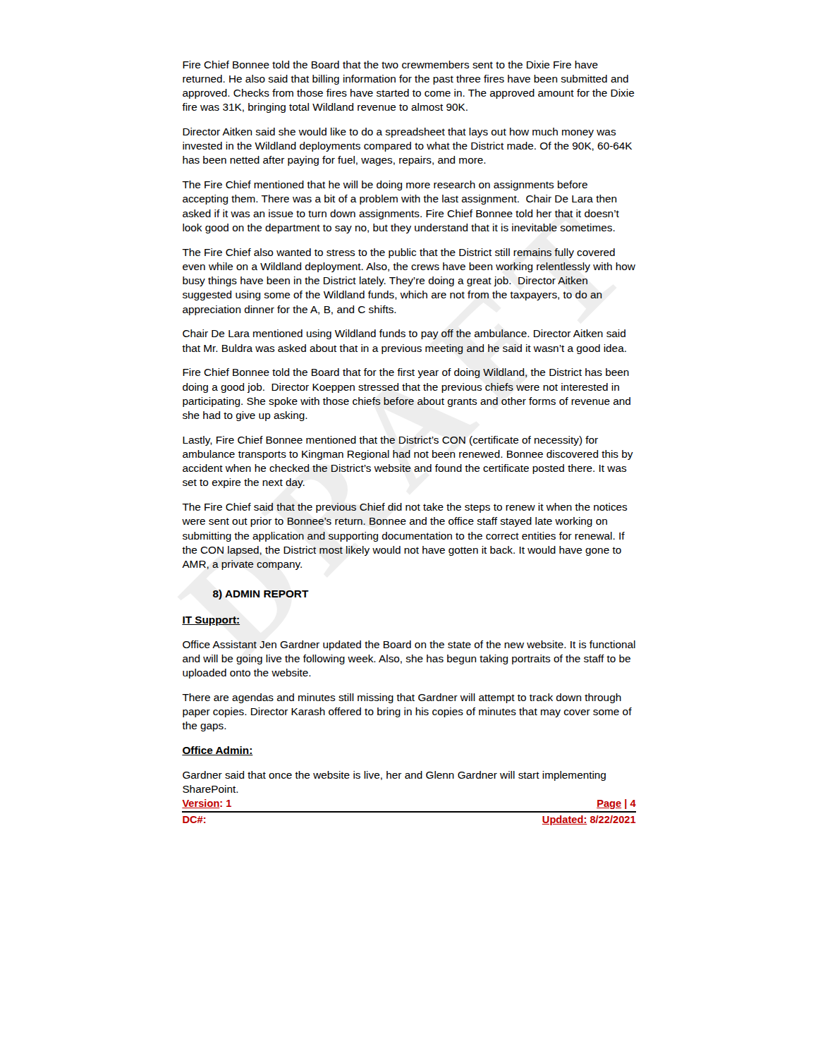DRAFT
Fire Chief Bonnee told the Board that the two crewmembers sent to the Dixie Fire have returned. He also said that billing information for the past three fires have been submitted and approved. Checks from those fires have started to come in. The approved amount for the Dixie fire was 31K, bringing total Wildland revenue to almost 90K.
Director Aitken said she would like to do a spreadsheet that lays out how much money was invested in the Wildland deployments compared to what the District made. Of the 90K, 60-64K has been netted after paying for fuel, wages, repairs, and more.
The Fire Chief mentioned that he will be doing more research on assignments before accepting them. There was a bit of a problem with the last assignment. Chair De Lara then asked if it was an issue to turn down assignments. Fire Chief Bonnee told her that it doesn’t look good on the department to say no, but they understand that it is inevitable sometimes.
The Fire Chief also wanted to stress to the public that the District still remains fully covered even while on a Wildland deployment. Also, the crews have been working relentlessly with how busy things have been in the District lately. They’re doing a great job. Director Aitken suggested using some of the Wildland funds, which are not from the taxpayers, to do an appreciation dinner for the A, B, and C shifts.
Chair De Lara mentioned using Wildland funds to pay off the ambulance. Director Aitken said that Mr. Buldra was asked about that in a previous meeting and he said it wasn’t a good idea.
Fire Chief Bonnee told the Board that for the first year of doing Wildland, the District has been doing a good job. Director Koeppen stressed that the previous chiefs were not interested in participating. She spoke with those chiefs before about grants and other forms of revenue and she had to give up asking.
Lastly, Fire Chief Bonnee mentioned that the District’s CON (certificate of necessity) for ambulance transports to Kingman Regional had not been renewed. Bonnee discovered this by accident when he checked the District’s website and found the certificate posted there. It was set to expire the next day.
The Fire Chief said that the previous Chief did not take the steps to renew it when the notices were sent out prior to Bonnee’s return. Bonnee and the office staff stayed late working on submitting the application and supporting documentation to the correct entities for renewal. If the CON lapsed, the District most likely would not have gotten it back. It would have gone to AMR, a private company.
8) ADMIN REPORT
IT Support:
Office Assistant Jen Gardner updated the Board on the state of the new website. It is functional and will be going live the following week. Also, she has begun taking portraits of the staff to be uploaded onto the website.
There are agendas and minutes still missing that Gardner will attempt to track down through paper copies. Director Karash offered to bring in his copies of minutes that may cover some of the gaps.
Office Admin:
Gardner said that once the website is live, her and Glenn Gardner will start implementing SharePoint.
Version: 1 Page | 4
DC#: Updated: 8/22/2021